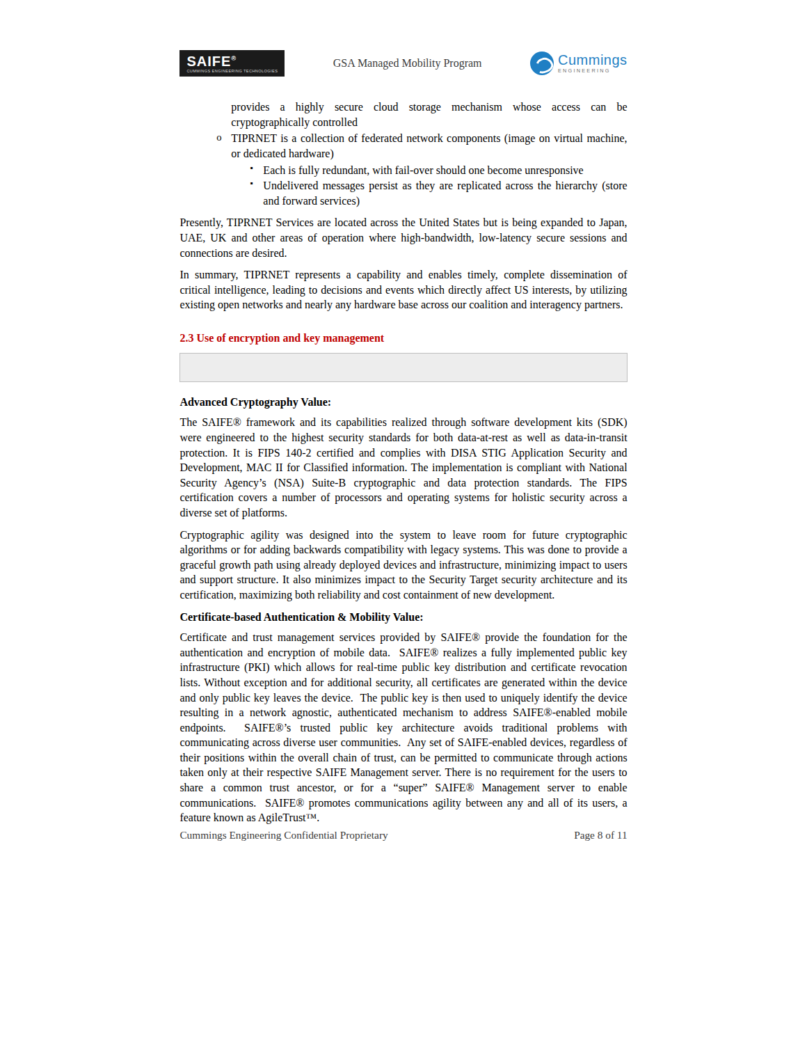SAIFE® CUMMINGS ENGINEERING TECHNOLOGIES
GSA Managed Mobility Program
Cummings
ENGINEERING
provides a highly secure cloud storage mechanism whose access can be cryptographically controlled
TIPRNET is a collection of federated network components (image on virtual machine, or dedicated hardware)
Each is fully redundant, with fail-over should one become unresponsive
Undelivered messages persist as they are replicated across the hierarchy (store and forward services)
Presently, TIPRNET Services are located across the United States but is being expanded to Japan, UAE, UK and other areas of operation where high-bandwidth, low-latency secure sessions and connections are desired.
In summary, TIPRNET represents a capability and enables timely, complete dissemination of critical intelligence, leading to decisions and events which directly affect US interests, by utilizing existing open networks and nearly any hardware base across our coalition and interagency partners.
2.3 Use of encryption and key management
Advanced Cryptography Value:
The SAIFE® framework and its capabilities realized through software development kits (SDK) were engineered to the highest security standards for both data-at-rest as well as data-in-transit protection. It is FIPS 140-2 certified and complies with DISA STIG Application Security and Development, MAC II for Classified information. The implementation is compliant with National Security Agency’s (NSA) Suite-B cryptographic and data protection standards. The FIPS certification covers a number of processors and operating systems for holistic security across a diverse set of platforms.
Cryptographic agility was designed into the system to leave room for future cryptographic algorithms or for adding backwards compatibility with legacy systems. This was done to provide a graceful growth path using already deployed devices and infrastructure, minimizing impact to users and support structure. It also minimizes impact to the Security Target security architecture and its certification, maximizing both reliability and cost containment of new development.
Certificate-based Authentication & Mobility Value:
Certificate and trust management services provided by SAIFE® provide the foundation for the authentication and encryption of mobile data. SAIFE® realizes a fully implemented public key infrastructure (PKI) which allows for real-time public key distribution and certificate revocation lists. Without exception and for additional security, all certificates are generated within the device and only public key leaves the device. The public key is then used to uniquely identify the device resulting in a network agnostic, authenticated mechanism to address SAIFE®-enabled mobile endpoints. SAIFE®’s trusted public key architecture avoids traditional problems with communicating across diverse user communities. Any set of SAIFE-enabled devices, regardless of their positions within the overall chain of trust, can be permitted to communicate through actions taken only at their respective SAIFE Management server. There is no requirement for the users to share a common trust ancestor, or for a “super” SAIFE® Management server to enable communications. SAIFE® promotes communications agility between any and all of its users, a feature known as AgileTrust™.
Cummings Engineering Confidential Proprietary
Page 8 of 11